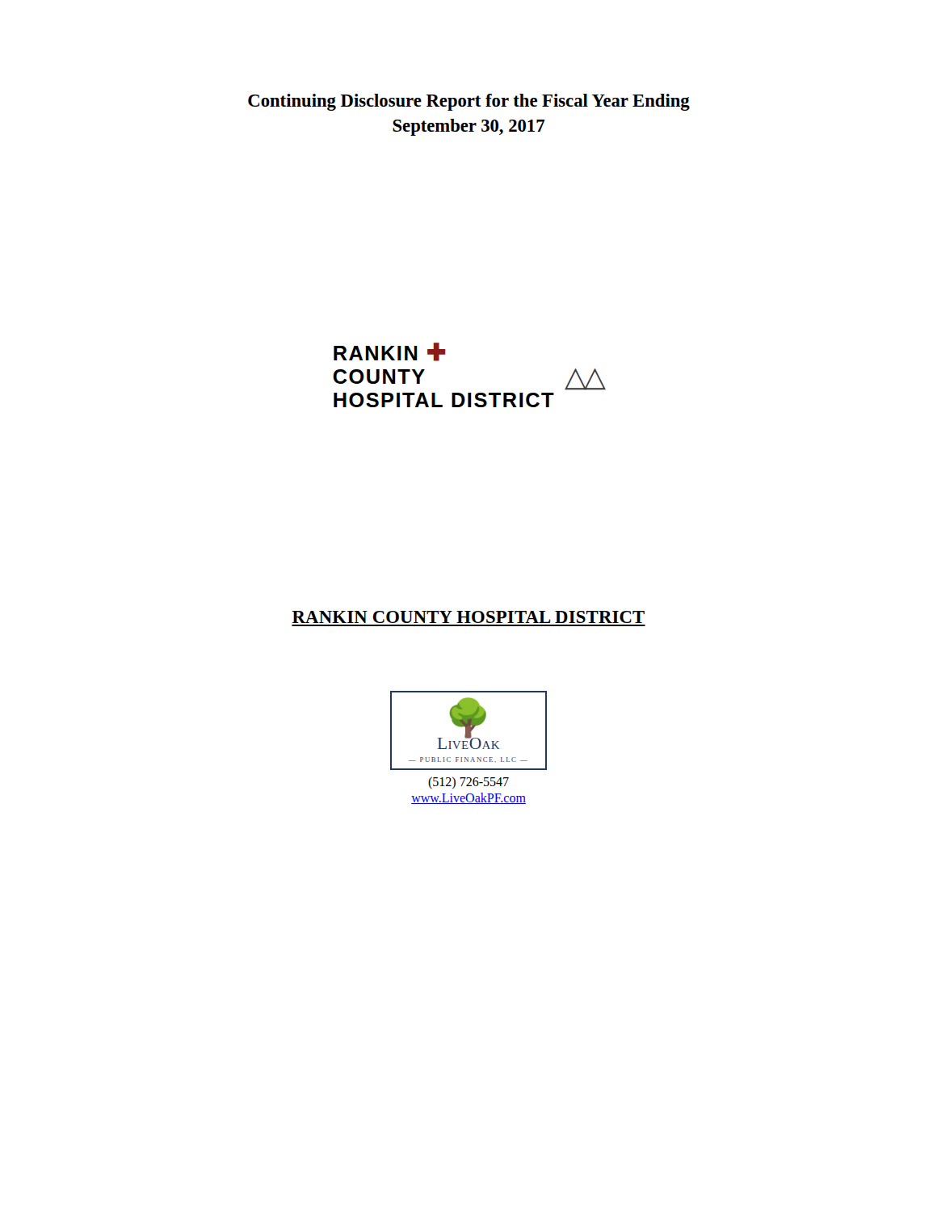Continuing Disclosure Report for the Fiscal Year Ending
September 30, 2017
RANKIN ✚
COUNTY
HOSPITAL DISTRICT
△△
RANKIN COUNTY HOSPITAL DISTRICT
🌳 Live Oak — PUBLIC FINANCE, LLC —
(512) 726-5547
www.LiveOakPF.com